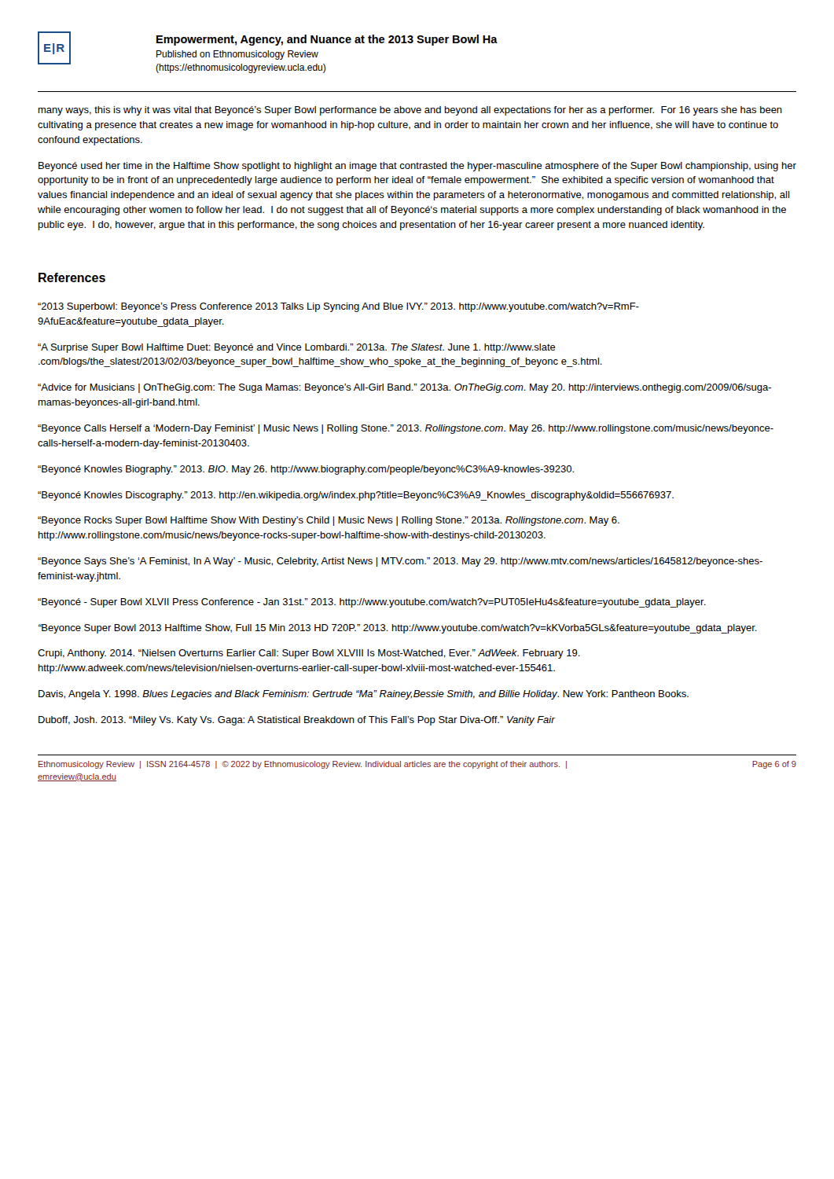E|R
Empowerment, Agency, and Nuance at the 2013 Super Bowl Ha
Published on Ethnomusicology Review
(https://ethnomusicologyreview.ucla.edu)
many ways, this is why it was vital that Beyoncé’s Super Bowl performance be above and beyond all expectations for her as a performer. For 16 years she has been cultivating a presence that creates a new image for womanhood in hip-hop culture, and in order to maintain her crown and her influence, she will have to continue to confound expectations.
Beyoncé used her time in the Halftime Show spotlight to highlight an image that contrasted the hyper-masculine atmosphere of the Super Bowl championship, using her opportunity to be in front of an unprecedentedly large audience to perform her ideal of “female empowerment.” She exhibited a specific version of womanhood that values financial independence and an ideal of sexual agency that she places within the parameters of a heteronormative, monogamous and committed relationship, all while encouraging other women to follow her lead. I do not suggest that all of Beyoncé‘s material supports a more complex understanding of black womanhood in the public eye. I do, however, argue that in this performance, the song choices and presentation of her 16-year career present a more nuanced identity.
References
“2013 Superbowl: Beyonce’s Press Conference 2013 Talks Lip Syncing And Blue IVY.” 2013. http://www.youtube.com/watch?v=RmF-9AfuEac&feature=youtube_gdata_player.
“A Surprise Super Bowl Halftime Duet: Beyoncé and Vince Lombardi.” 2013a. The Slatest. June 1. http://www.slate .com/blogs/the_slatest/2013/02/03/beyonce_super_bowl_halftime_show_who_spoke_at_the_beginning_of_beyonc e_s.html.
“Advice for Musicians | OnTheGig.com: The Suga Mamas: Beyonce’s All-Girl Band.” 2013a. OnTheGig.com. May 20. http://interviews.onthegig.com/2009/06/suga-mamas-beyonces-all-girl-band.html.
“Beyonce Calls Herself a ‘Modern-Day Feminist’ | Music News | Rolling Stone.” 2013. Rollingstone.com. May 26. http://www.rollingstone.com/music/news/beyonce-calls-herself-a-modern-day-feminist-20130403.
“Beyoncé Knowles Biography.” 2013. BIO. May 26. http://www.biography.com/people/beyonc%C3%A9-knowles-39230.
“Beyoncé Knowles Discography.” 2013. http://en.wikipedia.org/w/index.php?title=Beyonc%C3%A9_Knowles_discography&oldid=556676937.
“Beyonce Rocks Super Bowl Halftime Show With Destiny’s Child | Music News | Rolling Stone.” 2013a. Rollingstone.com. May 6. http://www.rollingstone.com/music/news/beyonce-rocks-super-bowl-halftime-show-with-destinys-child-20130203.
“Beyonce Says She’s ‘A Feminist, In A Way’ - Music, Celebrity, Artist News | MTV.com.” 2013. May 29. http://www.mtv.com/news/articles/1645812/beyonce-shes-feminist-way.jhtml.
“Beyoncé - Super Bowl XLVII Press Conference - Jan 31st.” 2013. http://www.youtube.com/watch?v=PUT05IeHu4s&feature=youtube_gdata_player.
“Beyonce Super Bowl 2013 Halftime Show, Full 15 Min 2013 HD 720P.” 2013. http://www.youtube.com/watch?v=kKVorba5GLs&feature=youtube_gdata_player.
Crupi, Anthony. 2014. “Nielsen Overturns Earlier Call: Super Bowl XLVIII Is Most-Watched, Ever.” AdWeek. February 19. http://www.adweek.com/news/television/nielsen-overturns-earlier-call-super-bowl-xlviii-most-watched-ever-155461.
Davis, Angela Y. 1998. Blues Legacies and Black Feminism: Gertrude “Ma” Rainey,Bessie Smith, and Billie Holiday. New York: Pantheon Books.
Duboff, Josh. 2013. “Miley Vs. Katy Vs. Gaga: A Statistical Breakdown of This Fall’s Pop Star Diva-Off.” Vanity Fair
Ethnomusicology Review | ISSN 2164-4578 | © 2022 by Ethnomusicology Review. Individual articles are the copyright of their authors. | emreview@ucla.edu
Page 6 of 9